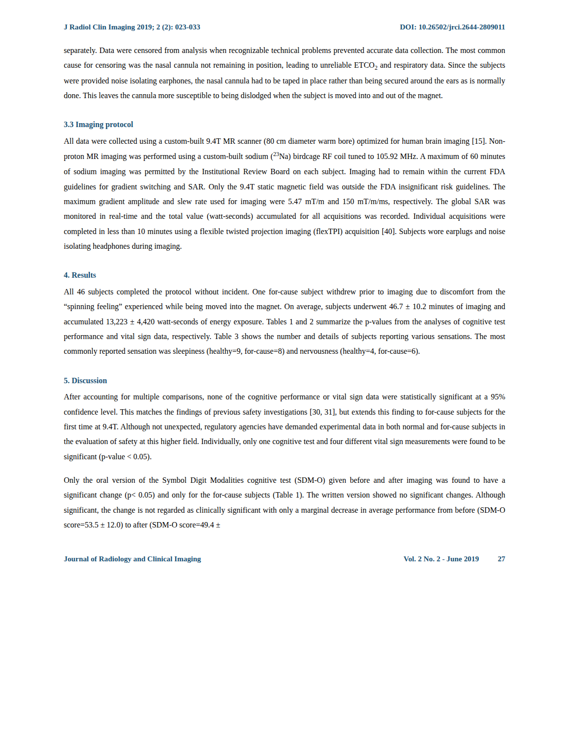J Radiol Clin Imaging 2019; 2 (2): 023-033 DOI: 10.26502/jrci.2644-2809011
separately. Data were censored from analysis when recognizable technical problems prevented accurate data collection. The most common cause for censoring was the nasal cannula not remaining in position, leading to unreliable ETCO2 and respiratory data. Since the subjects were provided noise isolating earphones, the nasal cannula had to be taped in place rather than being secured around the ears as is normally done. This leaves the cannula more susceptible to being dislodged when the subject is moved into and out of the magnet.
3.3 Imaging protocol
All data were collected using a custom-built 9.4T MR scanner (80 cm diameter warm bore) optimized for human brain imaging [15]. Non-proton MR imaging was performed using a custom-built sodium (23Na) birdcage RF coil tuned to 105.92 MHz. A maximum of 60 minutes of sodium imaging was permitted by the Institutional Review Board on each subject. Imaging had to remain within the current FDA guidelines for gradient switching and SAR. Only the 9.4T static magnetic field was outside the FDA insignificant risk guidelines. The maximum gradient amplitude and slew rate used for imaging were 5.47 mT/m and 150 mT/m/ms, respectively. The global SAR was monitored in real-time and the total value (watt-seconds) accumulated for all acquisitions was recorded. Individual acquisitions were completed in less than 10 minutes using a flexible twisted projection imaging (flexTPI) acquisition [40]. Subjects wore earplugs and noise isolating headphones during imaging.
4. Results
All 46 subjects completed the protocol without incident. One for-cause subject withdrew prior to imaging due to discomfort from the “spinning feeling” experienced while being moved into the magnet. On average, subjects underwent 46.7 ± 10.2 minutes of imaging and accumulated 13,223 ± 4,420 watt-seconds of energy exposure. Tables 1 and 2 summarize the p-values from the analyses of cognitive test performance and vital sign data, respectively. Table 3 shows the number and details of subjects reporting various sensations. The most commonly reported sensation was sleepiness (healthy=9, for-cause=8) and nervousness (healthy=4, for-cause=6).
5. Discussion
After accounting for multiple comparisons, none of the cognitive performance or vital sign data were statistically significant at a 95% confidence level. This matches the findings of previous safety investigations [30, 31], but extends this finding to for-cause subjects for the first time at 9.4T. Although not unexpected, regulatory agencies have demanded experimental data in both normal and for-cause subjects in the evaluation of safety at this higher field. Individually, only one cognitive test and four different vital sign measurements were found to be significant (p-value < 0.05).
Only the oral version of the Symbol Digit Modalities cognitive test (SDM-O) given before and after imaging was found to have a significant change (p< 0.05) and only for the for-cause subjects (Table 1). The written version showed no significant changes. Although significant, the change is not regarded as clinically significant with only a marginal decrease in average performance from before (SDM-O score=53.5 ± 12.0) to after (SDM-O score=49.4 ±
Journal of Radiology and Clinical Imaging Vol. 2 No. 2 - June 2019 27